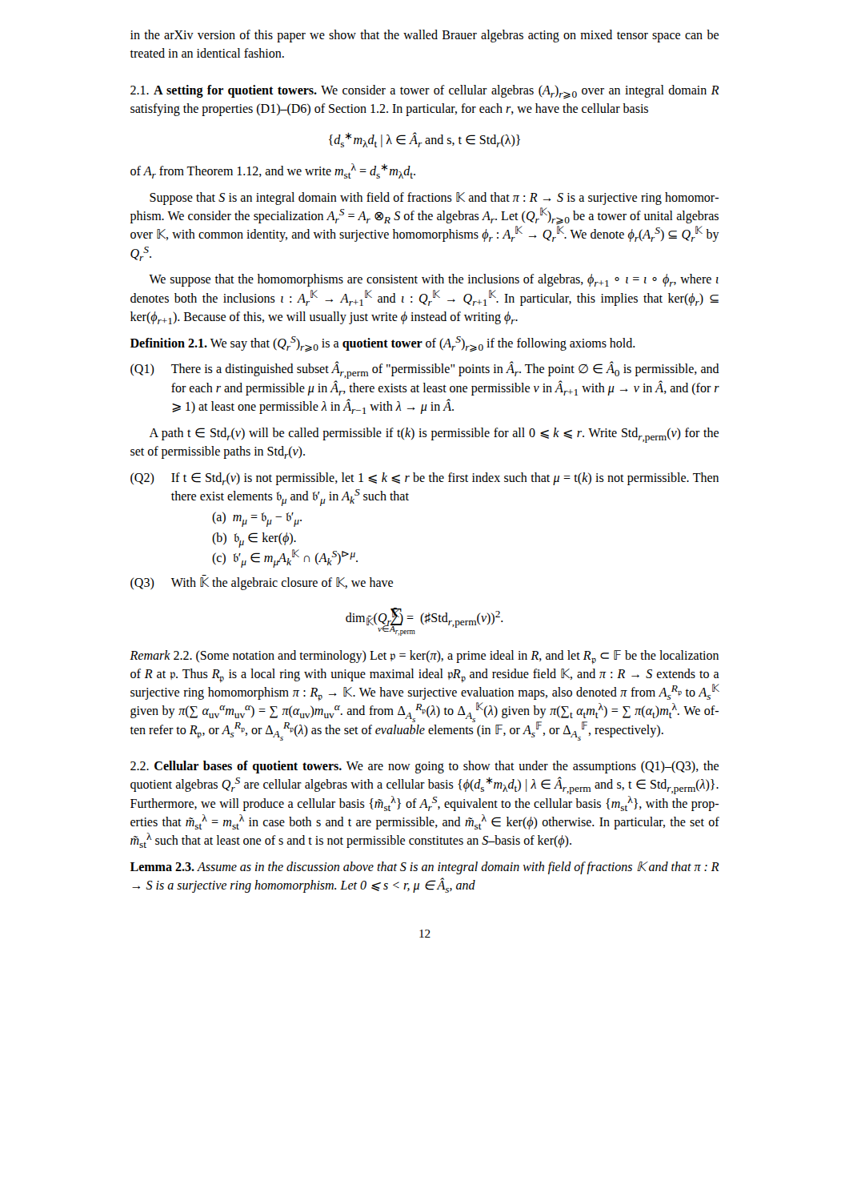in the arXiv version of this paper we show that the walled Brauer algebras acting on mixed tensor space can be treated in an identical fashion.
2.1. A setting for quotient towers. We consider a tower of cellular algebras (Ar)r⩾0 over an integral domain R satisfying the properties (D1)–(D6) of Section 1.2. In particular, for each r, we have the cellular basis
{ds∗mλdt | λ ∈ Âr and s, t ∈ Stdr(λ)}
of Ar from Theorem 1.12, and we write mstλ = ds∗mλdt.
Suppose that S is an integral domain with field of fractions 𝕂 and that π : R → S is a surjective ring homomorphism. We consider the specialization ArS = Ar ⊗R S of the algebras Ar. Let (Qr𝕂)r⩾0 be a tower of unital algebras over 𝕂, with common identity, and with surjective homomorphisms ϕr : Ar𝕂 → Qr𝕂. We denote ϕr(ArS) ⊆ Qr𝕂 by QrS.
We suppose that the homomorphisms are consistent with the inclusions of algebras, ϕr+1 ∘ ι = ι ∘ ϕr, where ι denotes both the inclusions ι : Ar𝕂 → Ar+1𝕂 and ι : Qr𝕂 → Qr+1𝕂. In particular, this implies that ker(ϕr) ⊆ ker(ϕr+1). Because of this, we will usually just write ϕ instead of writing ϕr.
Definition 2.1. We say that (QrS)r⩾0 is a quotient tower of (ArS)r⩾0 if the following axioms hold.
(Q1) There is a distinguished subset Âr,perm of "permissible" points in Âr. The point ∅ ∈ Â0 is permissible, and for each r and permissible μ in Âr, there exists at least one permissible ν in Âr+1 with μ → ν in Â, and (for r ⩾ 1) at least one permissible λ in Âr−1 with λ → μ in Â.
A path t ∈ Stdr(ν) will be called permissible if t(k) is permissible for all 0 ⩽ k ⩽ r. Write Stdr,perm(ν) for the set of permissible paths in Stdr(ν).
(Q2) If t ∈ Stdr(ν) is not permissible, let 1 ⩽ k ⩽ r be the first index such that μ = t(k) is not permissible. Then there exist elements 𝔟μ and 𝔟′μ in AkS such that
(a) mμ = 𝔟μ − 𝔟′μ.
(b) 𝔟μ ∈ ker(ϕ).
(c) 𝔟′μ ∈ mμAk𝕂 ∩ (AkS)⊳μ.
(Q3) With 𝕂̄ the algebraic closure of 𝕂, we have
dim𝕂̄(Qr𝕂̄) = ∑ν∈Âr,perm (♯Stdr,perm(ν))2.
Remark 2.2. (Some notation and terminology) Let 𝔭 = ker(π), a prime ideal in R, and let R𝔭 ⊂ 𝔽 be the localization of R at 𝔭. Thus R𝔭 is a local ring with unique maximal ideal 𝔭R𝔭 and residue field 𝕂, and π : R → S extends to a surjective ring homomorphism π : R𝔭 → 𝕂. We have surjective evaluation maps, also denoted π from AsR𝔭 to As𝕂 given by π(∑ αuvαmuvα) = ∑ π(αuv)muvα. and from ΔAsR𝔭(λ) to ΔAs𝕂(λ) given by π(∑t αtmtλ) = ∑ π(αt)mtλ. We often refer to R𝔭, or AsR𝔭, or ΔAsR𝔭(λ) as the set of evaluable elements (in 𝔽, or As𝔽, or ΔAs𝔽, respectively).
2.2. Cellular bases of quotient towers. We are now going to show that under the assumptions (Q1)–(Q3), the quotient algebras QrS are cellular algebras with a cellular basis {ϕ(ds∗mλdt) | λ ∈ Âr,perm and s, t ∈ Stdr,perm(λ)}. Furthermore, we will produce a cellular basis {m̃stλ} of ArS, equivalent to the cellular basis {mstλ}, with the properties that m̃stλ = mstλ in case both s and t are permissible, and m̃stλ ∈ ker(ϕ) otherwise. In particular, the set of m̃stλ such that at least one of s and t is not permissible constitutes an S–basis of ker(ϕ).
Lemma 2.3. Assume as in the discussion above that S is an integral domain with field of fractions 𝕂 and that π : R → S is a surjective ring homomorphism. Let 0 ⩽ s < r, μ ∈ Âs, and
12